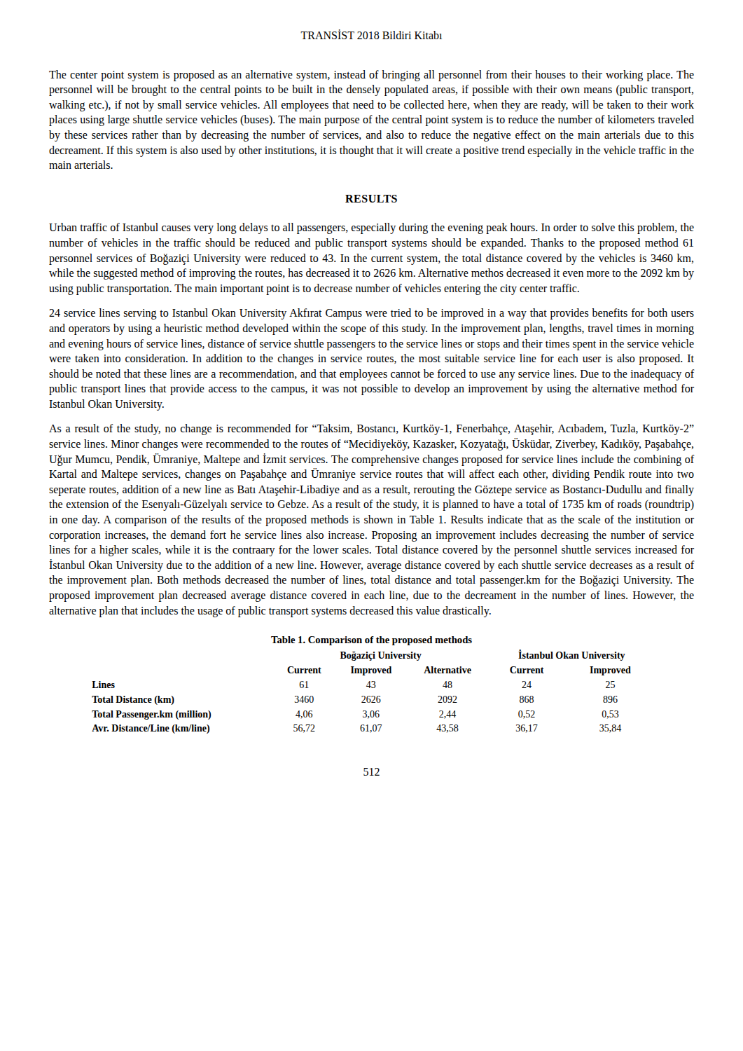TRANSİST 2018 Bildiri Kitabı
The center point system is proposed as an alternative system, instead of bringing all personnel from their houses to their working place. The personnel will be brought to the central points to be built in the densely populated areas, if possible with their own means (public transport, walking etc.), if not by small service vehicles. All employees that need to be collected here, when they are ready, will be taken to their work places using large shuttle service vehicles (buses). The main purpose of the central point system is to reduce the number of kilometers traveled by these services rather than by decreasing the number of services, and also to reduce the negative effect on the main arterials due to this decreament. If this system is also used by other institutions, it is thought that it will create a positive trend especially in the vehicle traffic in the main arterials.
RESULTS
Urban traffic of Istanbul causes very long delays to all passengers, especially during the evening peak hours. In order to solve this problem, the number of vehicles in the traffic should be reduced and public transport systems should be expanded. Thanks to the proposed method 61 personnel services of Boğaziçi University were reduced to 43. In the current system, the total distance covered by the vehicles is 3460 km, while the suggested method of improving the routes, has decreased it to 2626 km. Alternative methos decreased it even more to the 2092 km by using public transportation. The main important point is to decrease number of vehicles entering the city center traffic.
24 service lines serving to Istanbul Okan University Akfırat Campus were tried to be improved in a way that provides benefits for both users and operators by using a heuristic method developed within the scope of this study. In the improvement plan, lengths, travel times in morning and evening hours of service lines, distance of service shuttle passengers to the service lines or stops and their times spent in the service vehicle were taken into consideration. In addition to the changes in service routes, the most suitable service line for each user is also proposed. It should be noted that these lines are a recommendation, and that employees cannot be forced to use any service lines. Due to the inadequacy of public transport lines that provide access to the campus, it was not possible to develop an improvement by using the alternative method for Istanbul Okan University.
As a result of the study, no change is recommended for “Taksim, Bostancı, Kurtköy-1, Fenerbahçe, Ataşehir, Acıbadem, Tuzla, Kurtköy-2” service lines. Minor changes were recommended to the routes of “Mecidiyeköy, Kazasker, Kozyatağı, Üsküdar, Ziverbey, Kadıköy, Paşabahçe, Uğur Mumcu, Pendik, Ümraniye, Maltepe and İzmit services. The comprehensive changes proposed for service lines include the combining of Kartal and Maltepe services, changes on Paşabahçe and Ümraniye service routes that will affect each other, dividing Pendik route into two seperate routes, addition of a new line as Batı Ataşehir-Libadiye and as a result, rerouting the Göztepe service as Bostancı-Dudullu and finally the extension of the Esenyalı-Güzelyalı service to Gebze. As a result of the study, it is planned to have a total of 1735 km of roads (roundtrip) in one day. A comparison of the results of the proposed methods is shown in Table 1. Results indicate that as the scale of the institution or corporation increases, the demand fort he service lines also increase. Proposing an improvement includes decreasing the number of service lines for a higher scales, while it is the contraary for the lower scales. Total distance covered by the personnel shuttle services increased for İstanbul Okan University due to the addition of a new line. However, average distance covered by each shuttle service decreases as a result of the improvement plan. Both methods decreased the number of lines, total distance and total passenger.km for the Boğaziçi University. The proposed improvement plan decreased average distance covered in each line, due to the decreament in the number of lines. However, the alternative plan that includes the usage of public transport systems decreased this value drastically.
Table 1. Comparison of the proposed methods
| | Boğaziçi University | İstanbul Okan University |
| --- | --- | --- |
| | Current | Improved | Alternative | Current | Improved |
| Lines | 61 | 43 | 48 | 24 | 25 |
| Total Distance (km) | 3460 | 2626 | 2092 | 868 | 896 |
| Total Passenger.km (million) | 4,06 | 3,06 | 2,44 | 0,52 | 0,53 |
| Avr. Distance/Line (km/line) | 56,72 | 61,07 | 43,58 | 36,17 | 35,84 |
512